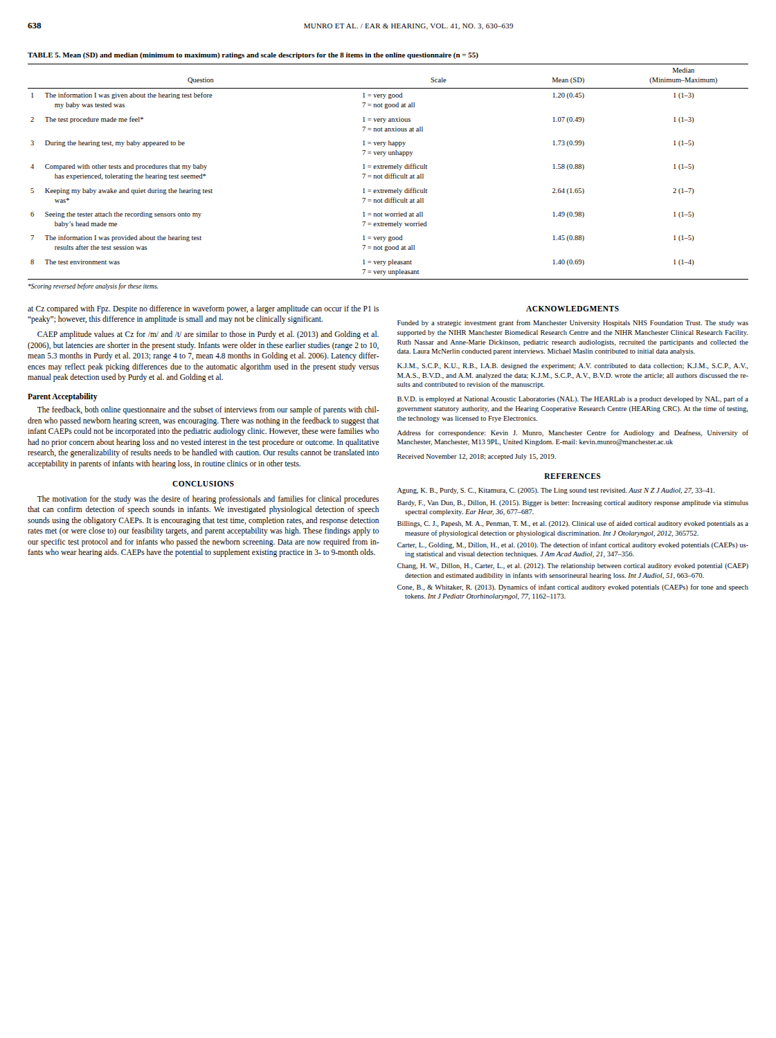638 Munro et al. / Ear & Hearing, Vol. 41, No. 3, 630–639
TABLE 5. Mean (SD) and median (minimum to maximum) ratings and scale descriptors for the 8 items in the online questionnaire (n = 55)
| | Question | Scale | Mean (SD) | Median (Minimum–Maximum) |
| --- | --- | --- | --- | --- |
| 1 | The information I was given about the hearing test before my baby was tested was | 1 = very good 7 = not good at all | 1.20 (0.45) | 1 (1–3) |
| 2 | The test procedure made me feel* | 1 = very anxious 7 = not anxious at all | 1.07 (0.49) | 1 (1–3) |
| 3 | During the hearing test, my baby appeared to be | 1 = very happy 7 = very unhappy | 1.73 (0.99) | 1 (1–5) |
| 4 | Compared with other tests and procedures that my baby has experienced, tolerating the hearing test seemed* | 1 = extremely difficult 7 = not difficult at all | 1.58 (0.88) | 1 (1–5) |
| 5 | Keeping my baby awake and quiet during the hearing test was* | 1 = extremely difficult 7 = not difficult at all | 2.64 (1.65) | 2 (1–7) |
| 6 | Seeing the tester attach the recording sensors onto my baby’s head made me | 1 = not worried at all 7 = extremely worried | 1.49 (0.98) | 1 (1–5) |
| 7 | The information I was provided about the hearing test results after the test session was | 1 = very good 7 = not good at all | 1.45 (0.88) | 1 (1–5) |
| 8 | The test environment was | 1 = very pleasant 7 = very unpleasant | 1.40 (0.69) | 1 (1–4) |
*Scoring reversed before analysis for these items.
at Cz compared with Fpz. Despite no difference in waveform power, a larger amplitude can occur if the P1 is “peaky”; however, this difference in amplitude is small and may not be clinically significant.
CAEP amplitude values at Cz for /m/ and /t/ are similar to those in Purdy et al. (2013) and Golding et al. (2006), but latencies are shorter in the present study. Infants were older in these earlier studies (range 2 to 10, mean 5.3 months in Purdy et al. 2013; range 4 to 7, mean 4.8 months in Golding et al. 2006). Latency differences may reflect peak picking differences due to the automatic algorithm used in the present study versus manual peak detection used by Purdy et al. and Golding et al.
Parent Acceptability
The feedback, both online questionnaire and the subset of interviews from our sample of parents with children who passed newborn hearing screen, was encouraging. There was nothing in the feedback to suggest that infant CAEPs could not be incorporated into the pediatric audiology clinic. However, these were families who had no prior concern about hearing loss and no vested interest in the test procedure or outcome. In qualitative research, the generalizability of results needs to be handled with caution. Our results cannot be translated into acceptability in parents of infants with hearing loss, in routine clinics or in other tests.
Conclusions
The motivation for the study was the desire of hearing professionals and families for clinical procedures that can confirm detection of speech sounds in infants. We investigated physiological detection of speech sounds using the obligatory CAEPs. It is encouraging that test time, completion rates, and response detection rates met (or were close to) our feasibility targets, and parent acceptability was high. These findings apply to our specific test protocol and for infants who passed the newborn screening. Data are now required from infants who wear hearing aids. CAEPs have the potential to supplement existing practice in 3- to 9-month olds.
Acknowledgments
Funded by a strategic investment grant from Manchester University Hospitals NHS Foundation Trust. The study was supported by the NIHR Manchester Biomedical Research Centre and the NIHR Manchester Clinical Research Facility. Ruth Nassar and Anne-Marie Dickinson, pediatric research audiologists, recruited the participants and collected the data. Laura McNerlin conducted parent interviews. Michael Maslin contributed to initial data analysis.
K.J.M., S.C.P., K.U., R.B., I.A.B. designed the experiment; A.V. contributed to data collection; K.J.M., S.C.P., A.V., M.A.S., B.V.D., and A.M. analyzed the data; K.J.M., S.C.P., A.V., B.V.D. wrote the article; all authors discussed the results and contributed to revision of the manuscript.
B.V.D. is employed at National Acoustic Laboratories (NAL). The HEARLab is a product developed by NAL, part of a government statutory authority, and the Hearing Cooperative Research Centre (HEARing CRC). At the time of testing, the technology was licensed to Frye Electronics.
Address for correspondence: Kevin J. Munro, Manchester Centre for Audiology and Deafness, University of Manchester, Manchester, M13 9PL, United Kingdom. E-mail: kevin.munro@manchester.ac.uk
Received November 12, 2018; accepted July 15, 2019.
References
Agung, K. B., Purdy, S. C., Kitamura, C. (2005). The Ling sound test revisited. Aust N Z J Audiol, 27, 33–41.
Bardy, F., Van Dun, B., Dillon, H. (2015). Bigger is better: Increasing cortical auditory response amplitude via stimulus spectral complexity. Ear Hear, 36, 677–687.
Billings, C. J., Papesh, M. A., Penman, T. M., et al. (2012). Clinical use of aided cortical auditory evoked potentials as a measure of physiological detection or physiological discrimination. Int J Otolaryngol, 2012, 365752.
Carter, L., Golding, M., Dillon, H., et al. (2010). The detection of infant cortical auditory evoked potentials (CAEPs) using statistical and visual detection techniques. J Am Acad Audiol, 21, 347–356.
Chang, H. W., Dillon, H., Carter, L., et al. (2012). The relationship between cortical auditory evoked potential (CAEP) detection and estimated audibility in infants with sensorineural hearing loss. Int J Audiol, 51, 663–670.
Cone, B., & Whitaker, R. (2013). Dynamics of infant cortical auditory evoked potentials (CAEPs) for tone and speech tokens. Int J Pediatr Otorhinolaryngol, 77, 1162–1173.